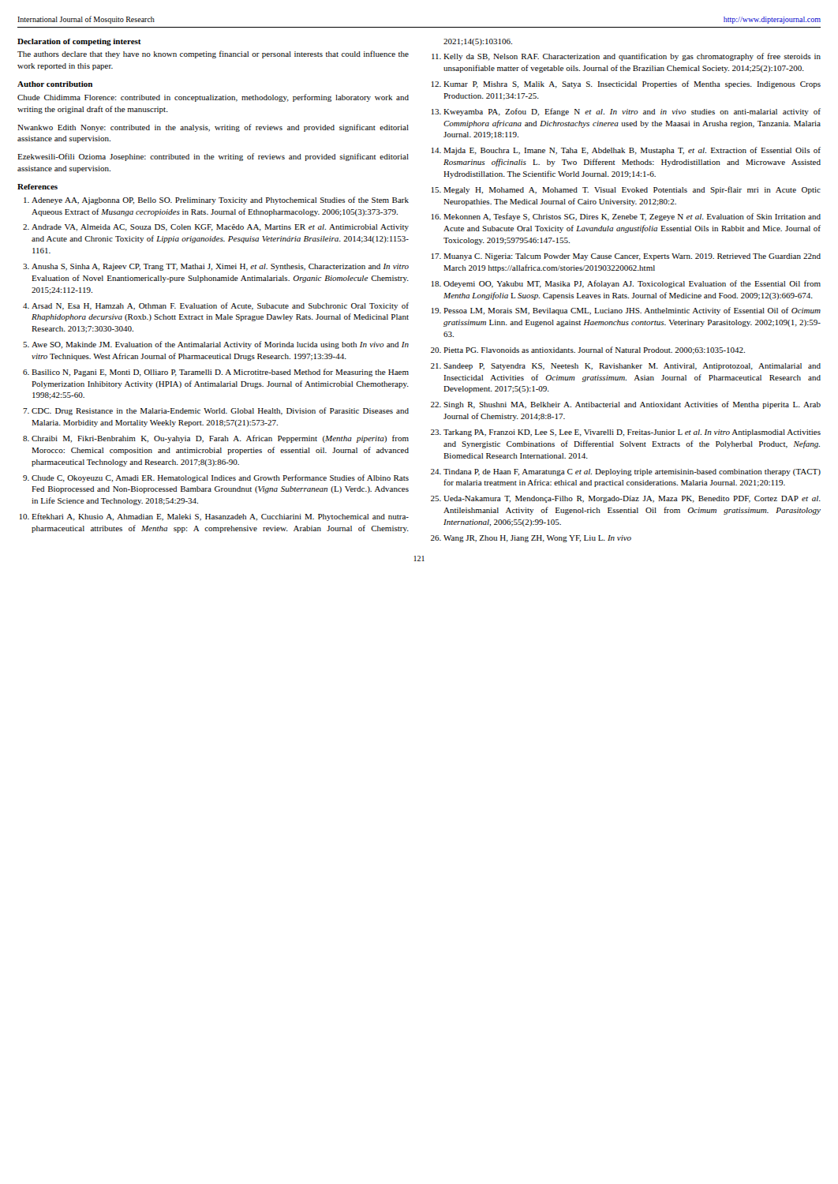International Journal of Mosquito Research http://www.dipterajournal.com
Declaration of competing interest
The authors declare that they have no known competing financial or personal interests that could influence the work reported in this paper.
Author contribution
Chude Chidimma Florence: contributed in conceptualization, methodology, performing laboratory work and writing the original draft of the manuscript.
Nwankwo Edith Nonye: contributed in the analysis, writing of reviews and provided significant editorial assistance and supervision.
Ezekwesili-Ofili Ozioma Josephine: contributed in the writing of reviews and provided significant editorial assistance and supervision.
References
Adeneye AA, Ajagbonna OP, Bello SO. Preliminary Toxicity and Phytochemical Studies of the Stem Bark Aqueous Extract of Musanga cecropioides in Rats. Journal of Ethnopharmacology. 2006;105(3):373-379.
Andrade VA, Almeida AC, Souza DS, Colen KGF, Macêdo AA, Martins ER et al. Antimicrobial Activity and Acute and Chronic Toxicity of Lippia origanoides. Pesquisa Veterinária Brasileira. 2014;34(12):1153-1161.
Anusha S, Sinha A, Rajeev CP, Trang TT, Mathai J, Ximei H, et al. Synthesis, Characterization and In vitro Evaluation of Novel Enantiomerically-pure Sulphonamide Antimalarials. Organic Biomolecule Chemistry. 2015;24:112-119.
Arsad N, Esa H, Hamzah A, Othman F. Evaluation of Acute, Subacute and Subchronic Oral Toxicity of Rhaphidophora decursiva (Roxb.) Schott Extract in Male Sprague Dawley Rats. Journal of Medicinal Plant Research. 2013;7:3030-3040.
Awe SO, Makinde JM. Evaluation of the Antimalarial Activity of Morinda lucida using both In vivo and In vitro Techniques. West African Journal of Pharmaceutical Drugs Research. 1997;13:39-44.
Basilico N, Pagani E, Monti D, Olliaro P, Taramelli D. A Microtitre-based Method for Measuring the Haem Polymerization Inhibitory Activity (HPIA) of Antimalarial Drugs. Journal of Antimicrobial Chemotherapy. 1998;42:55-60.
CDC. Drug Resistance in the Malaria-Endemic World. Global Health, Division of Parasitic Diseases and Malaria. Morbidity and Mortality Weekly Report. 2018;57(21):573-27.
Chraibi M, Fikri-Benbrahim K, Ou-yahyia D, Farah A. African Peppermint (Mentha piperita) from Morocco: Chemical composition and antimicrobial properties of essential oil. Journal of advanced pharmaceutical Technology and Research. 2017;8(3):86-90.
Chude C, Okoyeuzu C, Amadi ER. Hematological Indices and Growth Performance Studies of Albino Rats Fed Bioprocessed and Non-Bioprocessed Bambara Groundnut (Vigna Subterranean (L) Verdc.). Advances in Life Science and Technology. 2018;54:29-34.
Eftekhari A, Khusio A, Ahmadian E, Maleki S, Hasanzadeh A, Cucchiarini M. Phytochemical and nutra-pharmaceutical attributes of Mentha spp: A comprehensive review. Arabian Journal of Chemistry. 2021;14(5):103106.
Kelly da SB, Nelson RAF. Characterization and quantification by gas chromatography of free steroids in unsaponifiable matter of vegetable oils. Journal of the Brazilian Chemical Society. 2014;25(2):107-200.
Kumar P, Mishra S, Malik A, Satya S. Insecticidal Properties of Mentha species. Indigenous Crops Production. 2011;34:17-25.
Kweyamba PA, Zofou D, Efange N et al. In vitro and in vivo studies on anti-malarial activity of Commiphora africana and Dichrostachys cinerea used by the Maasai in Arusha region, Tanzania. Malaria Journal. 2019;18:119.
Majda E, Bouchra L, Imane N, Taha E, Abdelhak B, Mustapha T, et al. Extraction of Essential Oils of Rosmarinus officinalis L. by Two Different Methods: Hydrodistillation and Microwave Assisted Hydrodistillation. The Scientific World Journal. 2019;14:1-6.
Megaly H, Mohamed A, Mohamed T. Visual Evoked Potentials and Spir-flair mri in Acute Optic Neuropathies. The Medical Journal of Cairo University. 2012;80:2.
Mekonnen A, Tesfaye S, Christos SG, Dires K, Zenebe T, Zegeye N et al. Evaluation of Skin Irritation and Acute and Subacute Oral Toxicity of Lavandula angustifolia Essential Oils in Rabbit and Mice. Journal of Toxicology. 2019;5979546:147-155.
Muanya C. Nigeria: Talcum Powder May Cause Cancer, Experts Warn. 2019. Retrieved The Guardian 22nd March 2019 https://allafrica.com/stories/201903220062.html
Odeyemi OO, Yakubu MT, Masika PJ, Afolayan AJ. Toxicological Evaluation of the Essential Oil from Mentha Longifolia L Suosp. Capensis Leaves in Rats. Journal of Medicine and Food. 2009;12(3):669-674.
Pessoa LM, Morais SM, Bevilaqua CML, Luciano JHS. Anthelmintic Activity of Essential Oil of Ocimum gratissimum Linn. and Eugenol against Haemonchus contortus. Veterinary Parasitology. 2002;109(1, 2):59-63.
Pietta PG. Flavonoids as antioxidants. Journal of Natural Prodout. 2000;63:1035-1042.
Sandeep P, Satyendra KS, Neetesh K, Ravishanker M. Antiviral, Antiprotozoal, Antimalarial and Insecticidal Activities of Ocimum gratissimum. Asian Journal of Pharmaceutical Research and Development. 2017;5(5):1-09.
Singh R, Shushni MA, Belkheir A. Antibacterial and Antioxidant Activities of Mentha piperita L. Arab Journal of Chemistry. 2014;8:8-17.
Tarkang PA, Franzoi KD, Lee S, Lee E, Vivarelli D, Freitas-Junior L et al. In vitro Antiplasmodial Activities and Synergistic Combinations of Differential Solvent Extracts of the Polyherbal Product, Nefang. Biomedical Research International. 2014.
Tindana P, de Haan F, Amaratunga C et al. Deploying triple artemisinin-based combination therapy (TACT) for malaria treatment in Africa: ethical and practical considerations. Malaria Journal. 2021;20:119.
Ueda-Nakamura T, Mendonça-Filho R, Morgado-Díaz JA, Maza PK, Benedito PDF, Cortez DAP et al. Antileishmanial Activity of Eugenol-rich Essential Oil from Ocimum gratissimum. Parasitology International, 2006;55(2):99-105.
Wang JR, Zhou H, Jiang ZH, Wong YF, Liu L. In vivo
121